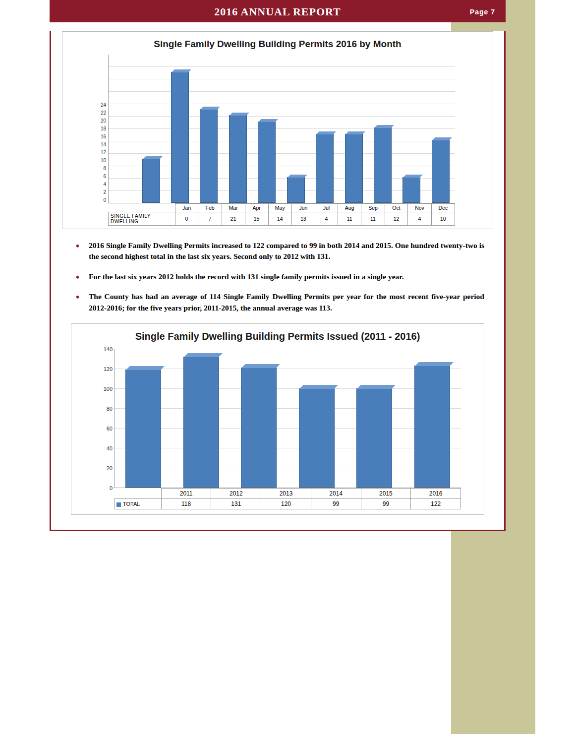2016 ANNUAL REPORT Page 7
Single Family Dwelling Building Permits 2016 by Month
| / 24 / / 22 / / 20 / / 18 / / 16 / / 14 / / 12 / / 10 / / 8 / / 6 / / 4 / / 2 / / 0 / | |
| | / / Jan / Feb / Mar / Apr / May / Jun / Jul / Aug / Sep / Oct / Nov / Dec / / SINGLE FAMILY DWELLING / 0 / 7 / 21 / 15 / 14 / 13 / 4 / 11 / 11 / 12 / 4 / 10 / |
2016 Single Family Dwelling Permits increased to 122 compared to 99 in both 2014 and 2015. One hundred twenty-two is the second highest total in the last six years. Second only to 2012 with 131.
For the last six years 2012 holds the record with 131 single family permits issued in a single year.
The County has had an average of 114 Single Family Dwelling Permits per year for the most recent five-year period 2012-2016; for the five years prior, 2011-2015, the annual average was 113.
Single Family Dwelling Building Permits Issued (2011 - 2016)
0
20
40
60
80
100
120
140
| | 2011 | 2012 | 2013 | 2014 | 2015 | 2016 |
| TOTAL | 118 | 131 | 120 | 99 | 99 | 122 |